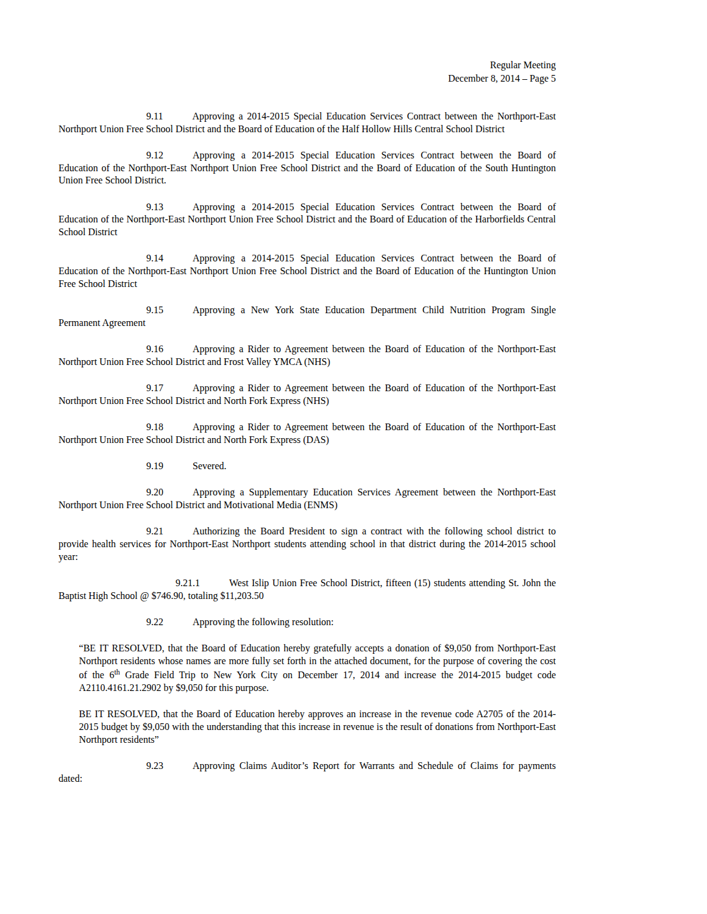Regular Meeting
December 8, 2014 – Page 5
9.11 Approving a 2014-2015 Special Education Services Contract between the Northport-East Northport Union Free School District and the Board of Education of the Half Hollow Hills Central School District
9.12 Approving a 2014-2015 Special Education Services Contract between the Board of Education of the Northport-East Northport Union Free School District and the Board of Education of the South Huntington Union Free School District.
9.13 Approving a 2014-2015 Special Education Services Contract between the Board of Education of the Northport-East Northport Union Free School District and the Board of Education of the Harborfields Central School District
9.14 Approving a 2014-2015 Special Education Services Contract between the Board of Education of the Northport-East Northport Union Free School District and the Board of Education of the Huntington Union Free School District
9.15 Approving a New York State Education Department Child Nutrition Program Single Permanent Agreement
9.16 Approving a Rider to Agreement between the Board of Education of the Northport-East Northport Union Free School District and Frost Valley YMCA (NHS)
9.17 Approving a Rider to Agreement between the Board of Education of the Northport-East Northport Union Free School District and North Fork Express (NHS)
9.18 Approving a Rider to Agreement between the Board of Education of the Northport-East Northport Union Free School District and North Fork Express (DAS)
9.19 Severed.
9.20 Approving a Supplementary Education Services Agreement between the Northport-East Northport Union Free School District and Motivational Media (ENMS)
9.21 Authorizing the Board President to sign a contract with the following school district to provide health services for Northport-East Northport students attending school in that district during the 2014-2015 school year:
9.21.1 West Islip Union Free School District, fifteen (15) students attending St. John the Baptist High School @ $746.90, totaling $11,203.50
9.22 Approving the following resolution:
“BE IT RESOLVED, that the Board of Education hereby gratefully accepts a donation of $9,050 from Northport-East Northport residents whose names are more fully set forth in the attached document, for the purpose of covering the cost of the 6th Grade Field Trip to New York City on December 17, 2014 and increase the 2014-2015 budget code A2110.4161.21.2902 by $9,050 for this purpose.
BE IT RESOLVED, that the Board of Education hereby approves an increase in the revenue code A2705 of the 2014-2015 budget by $9,050 with the understanding that this increase in revenue is the result of donations from Northport-East Northport residents”
9.23 Approving Claims Auditor’s Report for Warrants and Schedule of Claims for payments dated: